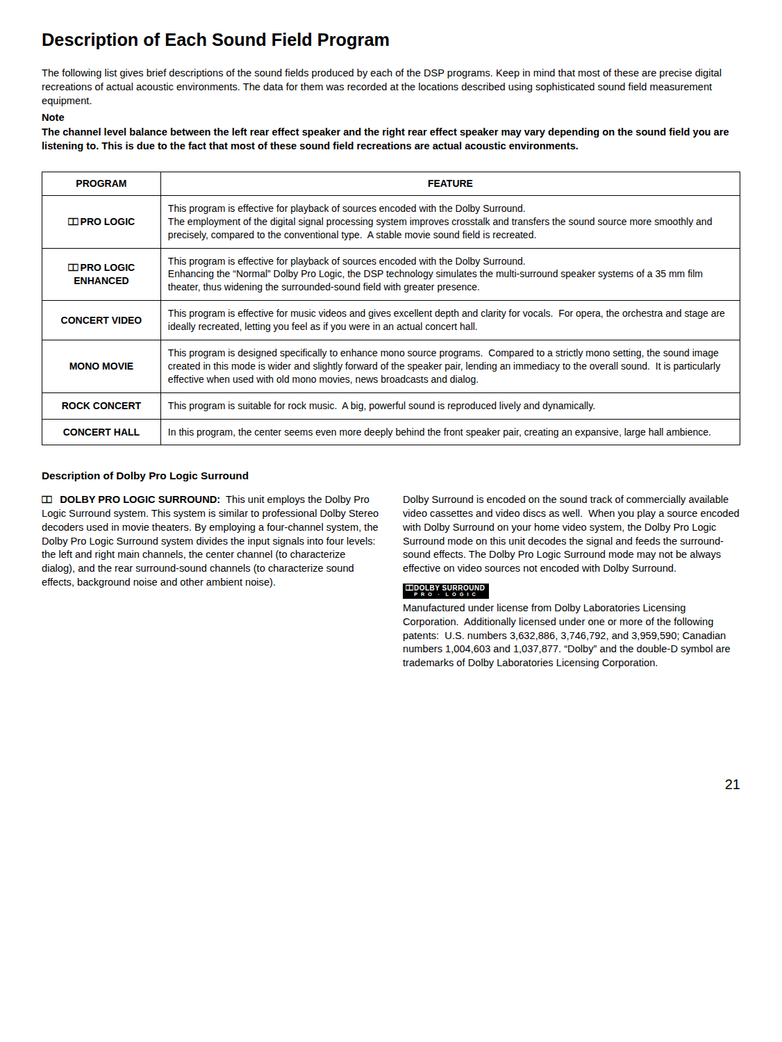Description of Each Sound Field Program
The following list gives brief descriptions of the sound fields produced by each of the DSP programs. Keep in mind that most of these are precise digital recreations of actual acoustic environments. The data for them was recorded at the locations described using sophisticated sound field measurement equipment.
Note
The channel level balance between the left rear effect speaker and the right rear effect speaker may vary depending on the sound field you are listening to. This is due to the fact that most of these sound field recreations are actual acoustic environments.
| PROGRAM | FEATURE |
| --- | --- |
| ⎕⎕ PRO LOGIC | This program is effective for playback of sources encoded with the Dolby Surround. The employment of the digital signal processing system improves crosstalk and transfers the sound source more smoothly and precisely, compared to the conventional type. A stable movie sound field is recreated. |
| ⎕⎕ PRO LOGIC ENHANCED | This program is effective for playback of sources encoded with the Dolby Surround. Enhancing the “Normal” Dolby Pro Logic, the DSP technology simulates the multi-surround speaker systems of a 35 mm film theater, thus widening the surrounded-sound field with greater presence. |
| CONCERT VIDEO | This program is effective for music videos and gives excellent depth and clarity for vocals. For opera, the orchestra and stage are ideally recreated, letting you feel as if you were in an actual concert hall. |
| MONO MOVIE | This program is designed specifically to enhance mono source programs. Compared to a strictly mono setting, the sound image created in this mode is wider and slightly forward of the speaker pair, lending an immediacy to the overall sound. It is particularly effective when used with old mono movies, news broadcasts and dialog. |
| ROCK CONCERT | This program is suitable for rock music. A big, powerful sound is reproduced lively and dynamically. |
| CONCERT HALL | In this program, the center seems even more deeply behind the front speaker pair, creating an expansive, large hall ambience. |
Description of Dolby Pro Logic Surround
⎕⎕ DOLBY PRO LOGIC SURROUND: This unit employs the Dolby Pro Logic Surround system. This system is similar to professional Dolby Stereo decoders used in movie theaters. By employing a four-channel system, the Dolby Pro Logic Surround system divides the input signals into four levels: the left and right main channels, the center channel (to characterize dialog), and the rear surround-sound channels (to characterize sound effects, background noise and other ambient noise).
Dolby Surround is encoded on the sound track of commercially available video cassettes and video discs as well. When you play a source encoded with Dolby Surround on your home video system, the Dolby Pro Logic Surround mode on this unit decodes the signal and feeds the surround-sound effects. The Dolby Pro Logic Surround mode may not be always effective on video sources not encoded with Dolby Surround.
⎕⎕DOLBY SURROUNDP R O · L O G I C
Manufactured under license from Dolby Laboratories Licensing Corporation. Additionally licensed under one or more of the following patents: U.S. numbers 3,632,886, 3,746,792, and 3,959,590; Canadian numbers 1,004,603 and 1,037,877. “Dolby” and the double-D symbol are trademarks of Dolby Laboratories Licensing Corporation.
21